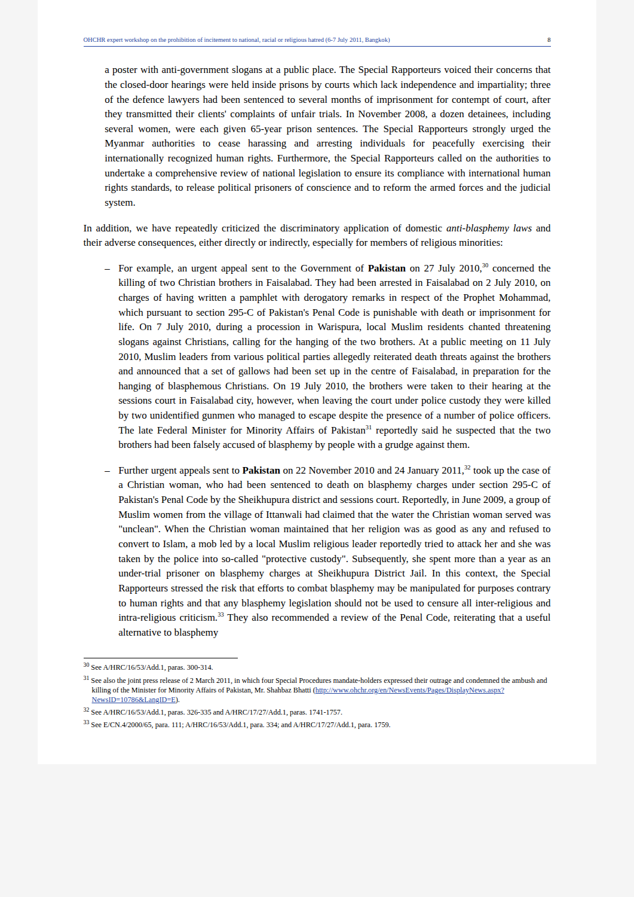OHCHR expert workshop on the prohibition of incitement to national, racial or religious hatred (6-7 July 2011, Bangkok) 8
a poster with anti-government slogans at a public place. The Special Rapporteurs voiced their concerns that the closed-door hearings were held inside prisons by courts which lack independence and impartiality; three of the defence lawyers had been sentenced to several months of imprisonment for contempt of court, after they transmitted their clients' complaints of unfair trials. In November 2008, a dozen detainees, including several women, were each given 65-year prison sentences. The Special Rapporteurs strongly urged the Myanmar authorities to cease harassing and arresting individuals for peacefully exercising their internationally recognized human rights. Furthermore, the Special Rapporteurs called on the authorities to undertake a comprehensive review of national legislation to ensure its compliance with international human rights standards, to release political prisoners of conscience and to reform the armed forces and the judicial system.
In addition, we have repeatedly criticized the discriminatory application of domestic anti-blasphemy laws and their adverse consequences, either directly or indirectly, especially for members of religious minorities:
–For example, an urgent appeal sent to the Government of Pakistan on 27 July 2010,30 concerned the killing of two Christian brothers in Faisalabad. They had been arrested in Faisalabad on 2 July 2010, on charges of having written a pamphlet with derogatory remarks in respect of the Prophet Mohammad, which pursuant to section 295-C of Pakistan's Penal Code is punishable with death or imprisonment for life. On 7 July 2010, during a procession in Warispura, local Muslim residents chanted threatening slogans against Christians, calling for the hanging of the two brothers. At a public meeting on 11 July 2010, Muslim leaders from various political parties allegedly reiterated death threats against the brothers and announced that a set of gallows had been set up in the centre of Faisalabad, in preparation for the hanging of blasphemous Christians. On 19 July 2010, the brothers were taken to their hearing at the sessions court in Faisalabad city, however, when leaving the court under police custody they were killed by two unidentified gunmen who managed to escape despite the presence of a number of police officers. The late Federal Minister for Minority Affairs of Pakistan31 reportedly said he suspected that the two brothers had been falsely accused of blasphemy by people with a grudge against them.
–Further urgent appeals sent to Pakistan on 22 November 2010 and 24 January 2011,32 took up the case of a Christian woman, who had been sentenced to death on blasphemy charges under section 295-C of Pakistan's Penal Code by the Sheikhupura district and sessions court. Reportedly, in June 2009, a group of Muslim women from the village of Ittanwali had claimed that the water the Christian woman served was "unclean". When the Christian woman maintained that her religion was as good as any and refused to convert to Islam, a mob led by a local Muslim religious leader reportedly tried to attack her and she was taken by the police into so-called "protective custody". Subsequently, she spent more than a year as an under-trial prisoner on blasphemy charges at Sheikhupura District Jail. In this context, the Special Rapporteurs stressed the risk that efforts to combat blasphemy may be manipulated for purposes contrary to human rights and that any blasphemy legislation should not be used to censure all inter-religious and intra-religious criticism.33 They also recommended a review of the Penal Code, reiterating that a useful alternative to blasphemy
30 See A/HRC/16/53/Add.1, paras. 300-314.
31 See also the joint press release of 2 March 2011, in which four Special Procedures mandate-holders expressed their outrage and condemned the ambush and killing of the Minister for Minority Affairs of Pakistan, Mr. Shahbaz Bhatti (http://www.ohchr.org/en/NewsEvents/Pages/DisplayNews.aspx?NewsID=10786&LangID=E).
32 See A/HRC/16/53/Add.1, paras. 326-335 and A/HRC/17/27/Add.1, paras. 1741-1757.
33 See E/CN.4/2000/65, para. 111; A/HRC/16/53/Add.1, para. 334; and A/HRC/17/27/Add.1, para. 1759.